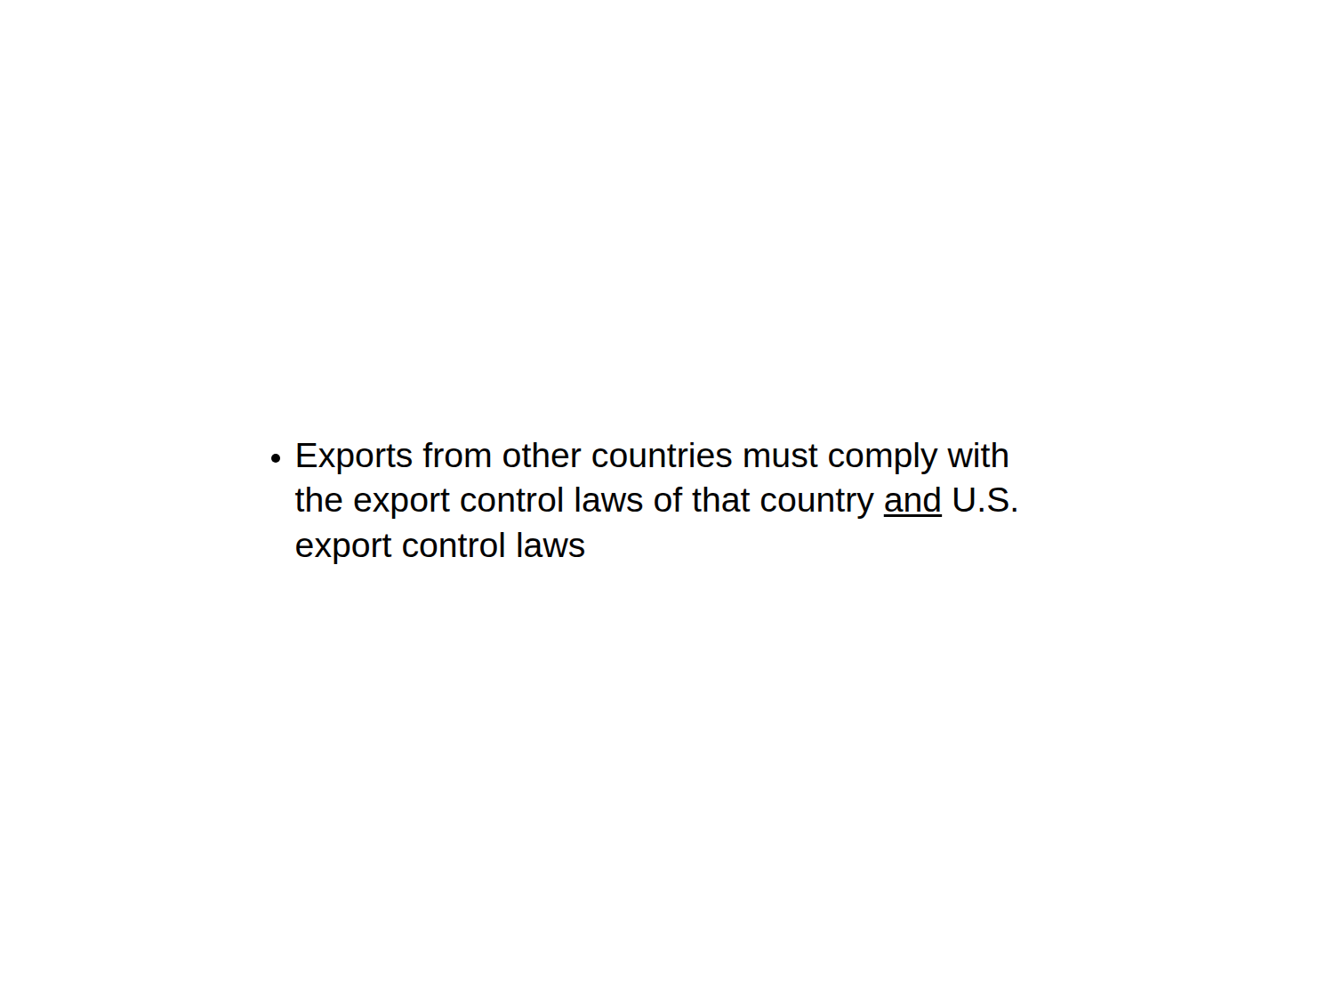Exports from other countries must comply with the export control laws of that country and U.S. export control laws